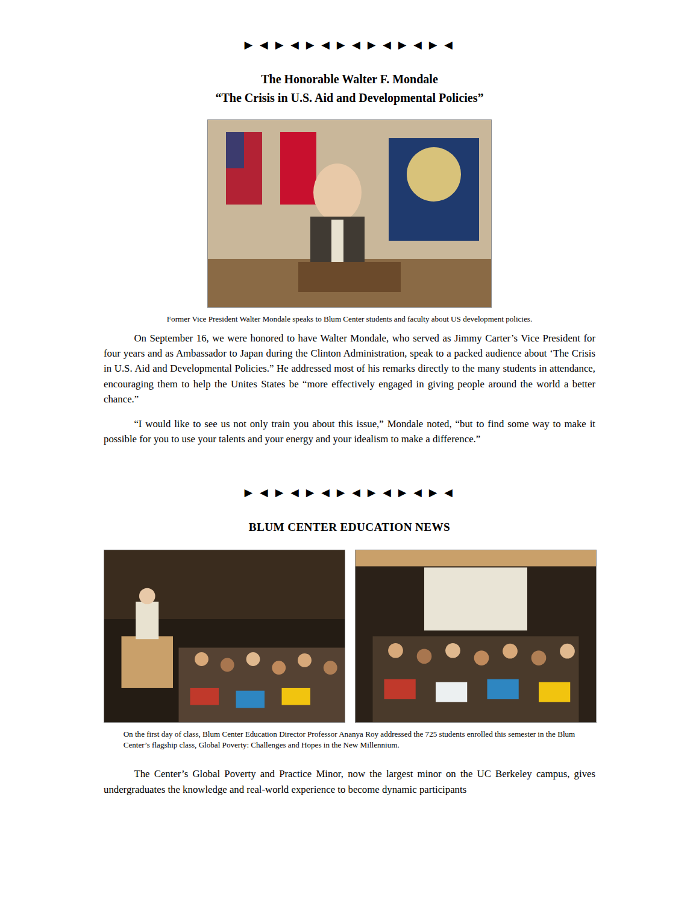►◄►◄►◄►◄►◄►◄►◄
The Honorable Walter F. Mondale
“The Crisis in U.S. Aid and Developmental Policies”
Former Vice President Walter Mondale speaks to Blum Center students and faculty about US development policies.
On September 16, we were honored to have Walter Mondale, who served as Jimmy Carter’s Vice President for four years and as Ambassador to Japan during the Clinton Administration, speak to a packed audience about ‘The Crisis in U.S. Aid and Developmental Policies.” He addressed most of his remarks directly to the many students in attendance, encouraging them to help the Unites States be “more effectively engaged in giving people around the world a better chance.”
“I would like to see us not only train you about this issue,” Mondale noted, “but to find some way to make it possible for you to use your talents and your energy and your idealism to make a difference.”
►◄►◄►◄►◄►◄►◄►◄
BLUM CENTER EDUCATION NEWS
On the first day of class, Blum Center Education Director Professor Ananya Roy addressed the 725 students enrolled this semester in the Blum Center’s flagship class, Global Poverty: Challenges and Hopes in the New Millennium.
The Center’s Global Poverty and Practice Minor, now the largest minor on the UC Berkeley campus, gives undergraduates the knowledge and real-world experience to become dynamic participants